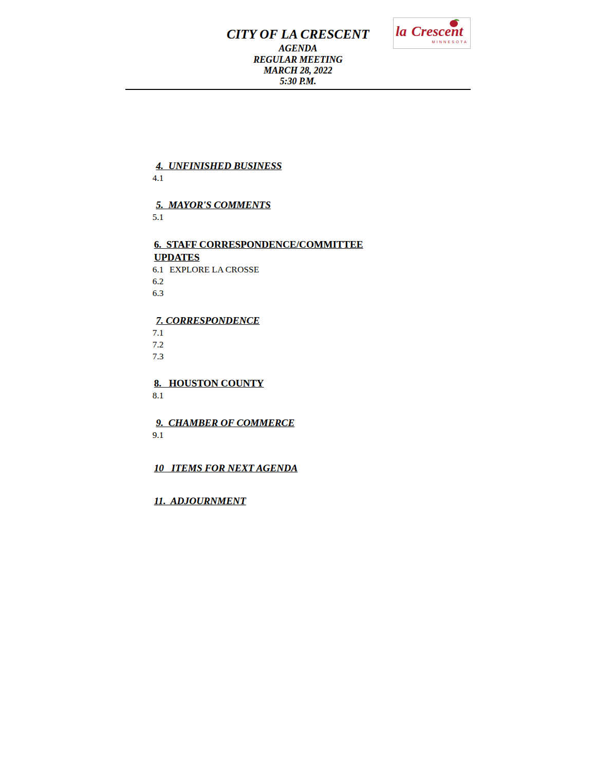CITY OF LA CRESCENT
AGENDA
REGULAR MEETING
MARCH 28, 2022
5:30 P.M.
4. UNFINISHED BUSINESS
4.1
5. MAYOR'S COMMENTS
5.1
6. STAFF CORRESPONDENCE/COMMITTEE
UPDATES
6.1 EXPLORE LA CROSSE
6.2
6.3
7. CORRESPONDENCE
7.1
7.2
7.3
8. HOUSTON COUNTY
8.1
9. CHAMBER OF COMMERCE
9.1
10 ITEMS FOR NEXT AGENDA
11. ADJOURNMENT